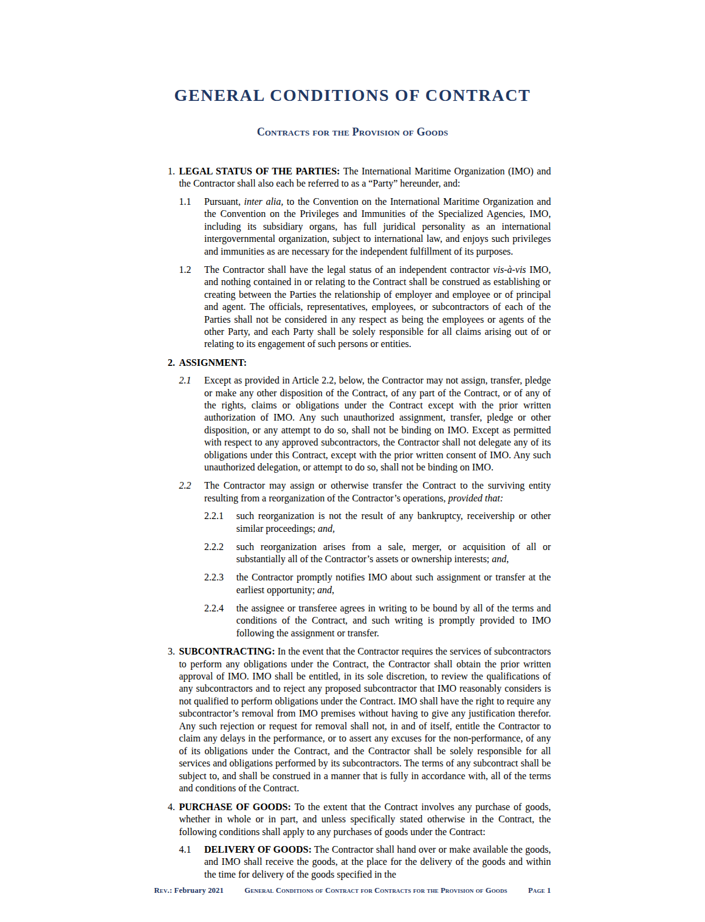GENERAL CONDITIONS OF CONTRACT
Contracts for the Provision of Goods
Legal Status of the Parties: The International Maritime Organization (IMO) and the Contractor shall also each be referred to as a “Party” hereunder, and:
1.1 Pursuant, inter alia, to the Convention on the International Maritime Organization and the Convention on the Privileges and Immunities of the Specialized Agencies, IMO, including its subsidiary organs, has full juridical personality as an international intergovernmental organization, subject to international law, and enjoys such privileges and immunities as are necessary for the independent fulfillment of its purposes.
1.2 The Contractor shall have the legal status of an independent contractor vis-à-vis IMO, and nothing contained in or relating to the Contract shall be construed as establishing or creating between the Parties the relationship of employer and employee or of principal and agent. The officials, representatives, employees, or subcontractors of each of the Parties shall not be considered in any respect as being the employees or agents of the other Party, and each Party shall be solely responsible for all claims arising out of or relating to its engagement of such persons or entities.
Assignment:
2.1 Except as provided in Article 2.2, below, the Contractor may not assign, transfer, pledge or make any other disposition of the Contract, of any part of the Contract, or of any of the rights, claims or obligations under the Contract except with the prior written authorization of IMO. Any such unauthorized assignment, transfer, pledge or other disposition, or any attempt to do so, shall not be binding on IMO. Except as permitted with respect to any approved subcontractors, the Contractor shall not delegate any of its obligations under this Contract, except with the prior written consent of IMO. Any such unauthorized delegation, or attempt to do so, shall not be binding on IMO.
2.2 The Contractor may assign or otherwise transfer the Contract to the surviving entity resulting from a reorganization of the Contractor’s operations, provided that:
2.2.1such reorganization is not the result of any bankruptcy, receivership or other similar proceedings; and,
2.2.2such reorganization arises from a sale, merger, or acquisition of all or substantially all of the Contractor’s assets or ownership interests; and,
2.2.3the Contractor promptly notifies IMO about such assignment or transfer at the earliest opportunity; and,
2.2.4the assignee or transferee agrees in writing to be bound by all of the terms and conditions of the Contract, and such writing is promptly provided to IMO following the assignment or transfer.
Subcontracting: In the event that the Contractor requires the services of subcontractors to perform any obligations under the Contract, the Contractor shall obtain the prior written approval of IMO. IMO shall be entitled, in its sole discretion, to review the qualifications of any subcontractors and to reject any proposed subcontractor that IMO reasonably considers is not qualified to perform obligations under the Contract. IMO shall have the right to require any subcontractor’s removal from IMO premises without having to give any justification therefor. Any such rejection or request for removal shall not, in and of itself, entitle the Contractor to claim any delays in the performance, or to assert any excuses for the non-performance, of any of its obligations under the Contract, and the Contractor shall be solely responsible for all services and obligations performed by its subcontractors. The terms of any subcontract shall be subject to, and shall be construed in a manner that is fully in accordance with, all of the terms and conditions of the Contract.
Purchase of Goods: To the extent that the Contract involves any purchase of goods, whether in whole or in part, and unless specifically stated otherwise in the Contract, the following conditions shall apply to any purchases of goods under the Contract:
4.1 Delivery of Goods: The Contractor shall hand over or make available the goods, and IMO shall receive the goods, at the place for the delivery of the goods and within the time for delivery of the goods specified in the
Rev.: February 2021 General Conditions of Contract for Contracts for the Provision of Goods Page 1